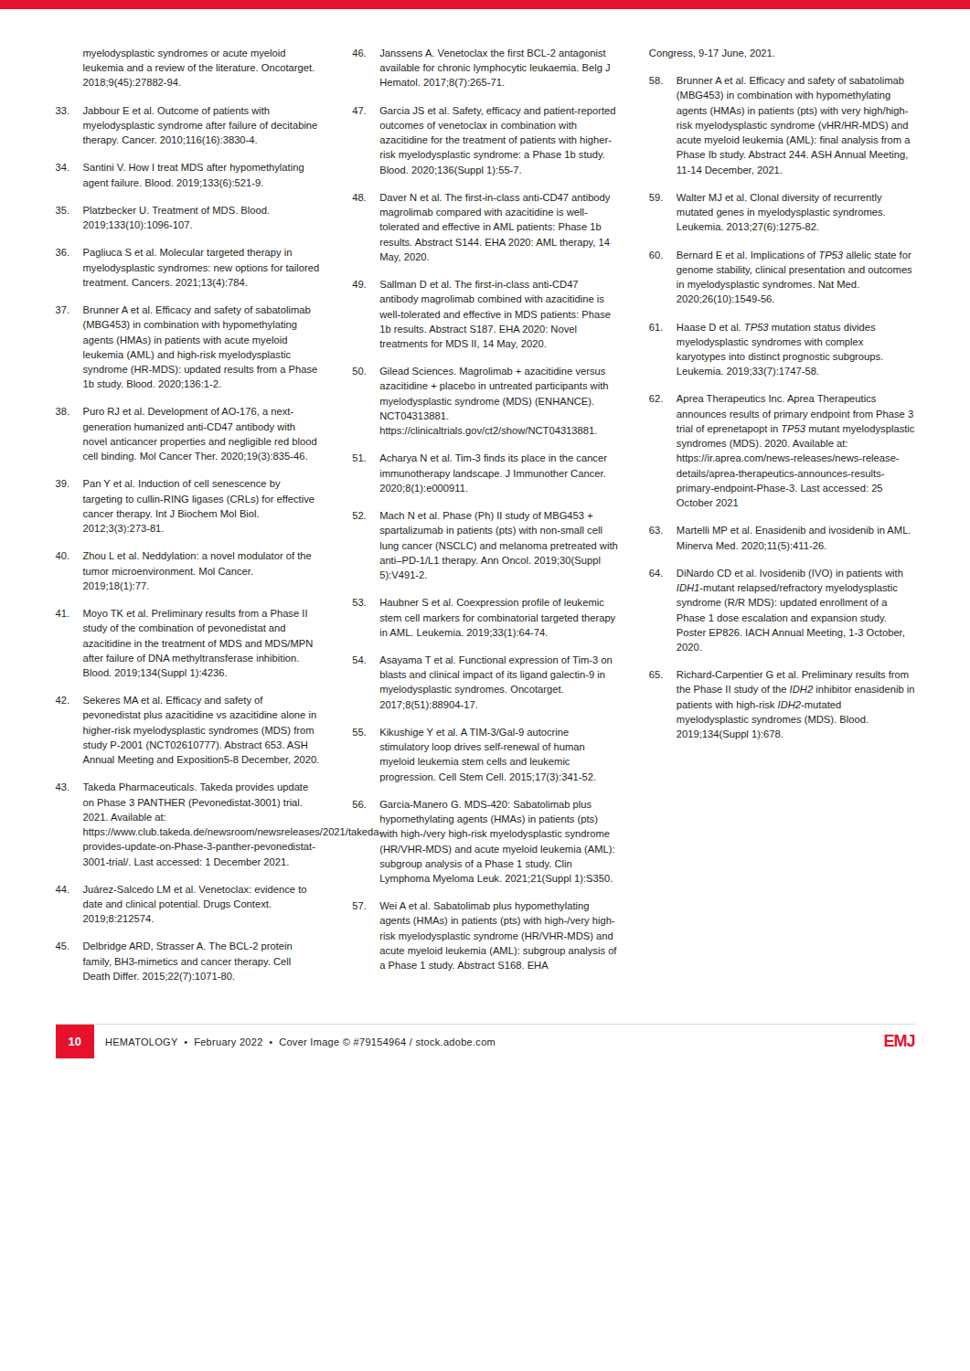myelodysplastic syndromes or acute myeloid leukemia and a review of the literature. Oncotarget. 2018;9(45):27882-94.
33. Jabbour E et al. Outcome of patients with myelodysplastic syndrome after failure of decitabine therapy. Cancer. 2010;116(16):3830-4.
34. Santini V. How I treat MDS after hypomethylating agent failure. Blood. 2019;133(6):521-9.
35. Platzbecker U. Treatment of MDS. Blood. 2019;133(10):1096-107.
36. Pagliuca S et al. Molecular targeted therapy in myelodysplastic syndromes: new options for tailored treatment. Cancers. 2021;13(4):784.
37. Brunner A et al. Efficacy and safety of sabatolimab (MBG453) in combination with hypomethylating agents (HMAs) in patients with acute myeloid leukemia (AML) and high-risk myelodysplastic syndrome (HR-MDS): updated results from a Phase 1b study. Blood. 2020;136:1-2.
38. Puro RJ et al. Development of AO-176, a next-generation humanized anti-CD47 antibody with novel anticancer properties and negligible red blood cell binding. Mol Cancer Ther. 2020;19(3):835-46.
39. Pan Y et al. Induction of cell senescence by targeting to cullin-RING ligases (CRLs) for effective cancer therapy. Int J Biochem Mol Biol. 2012;3(3):273-81.
40. Zhou L et al. Neddylation: a novel modulator of the tumor microenvironment. Mol Cancer. 2019;18(1):77.
41. Moyo TK et al. Preliminary results from a Phase II study of the combination of pevonedistat and azacitidine in the treatment of MDS and MDS/MPN after failure of DNA methyltransferase inhibition. Blood. 2019;134(Suppl 1):4236.
42. Sekeres MA et al. Efficacy and safety of pevonedistat plus azacitidine vs azacitidine alone in higher-risk myelodysplastic syndromes (MDS) from study P-2001 (NCT02610777). Abstract 653. ASH Annual Meeting and Exposition5-8 December, 2020.
43. Takeda Pharmaceuticals. Takeda provides update on Phase 3 PANTHER (Pevonedistat-3001) trial. 2021. Available at: https://www.club.takeda.de/newsroom/newsreleases/2021/takeda-provides-update-on-Phase-3-panther-pevonedistat-3001-trial/. Last accessed: 1 December 2021.
44. Juárez-Salcedo LM et al. Venetoclax: evidence to date and clinical potential. Drugs Context. 2019;8:212574.
45. Delbridge ARD, Strasser A. The BCL-2 protein family, BH3-mimetics and cancer therapy. Cell Death Differ. 2015;22(7):1071-80.
46. Janssens A. Venetoclax the first BCL-2 antagonist available for chronic lymphocytic leukaemia. Belg J Hematol. 2017;8(7):265-71.
47. Garcia JS et al. Safety, efficacy and patient-reported outcomes of venetoclax in combination with azacitidine for the treatment of patients with higher-risk myelodysplastic syndrome: a Phase 1b study. Blood. 2020;136(Suppl 1):55-7.
48. Daver N et al. The first-in-class anti-CD47 antibody magrolimab compared with azacitidine is well-tolerated and effective in AML patients: Phase 1b results. Abstract S144. EHA 2020: AML therapy, 14 May, 2020.
49. Sallman D et al. The first-in-class anti-CD47 antibody magrolimab combined with azacitidine is well-tolerated and effective in MDS patients: Phase 1b results. Abstract S187. EHA 2020: Novel treatments for MDS II, 14 May, 2020.
50. Gilead Sciences. Magrolimab + azacitidine versus azacitidine + placebo in untreated participants with myelodysplastic syndrome (MDS) (ENHANCE). NCT04313881. https://clinicaltrials.gov/ct2/show/NCT04313881.
51. Acharya N et al. Tim-3 finds its place in the cancer immunotherapy landscape. J Immunother Cancer. 2020;8(1):e000911.
52. Mach N et al. Phase (Ph) II study of MBG453 + spartalizumab in patients (pts) with non-small cell lung cancer (NSCLC) and melanoma pretreated with anti–PD-1/L1 therapy. Ann Oncol. 2019;30(Suppl 5):V491-2.
53. Haubner S et al. Coexpression profile of leukemic stem cell markers for combinatorial targeted therapy in AML. Leukemia. 2019;33(1):64-74.
54. Asayama T et al. Functional expression of Tim-3 on blasts and clinical impact of its ligand galectin-9 in myelodysplastic syndromes. Oncotarget. 2017;8(51):88904-17.
55. Kikushige Y et al. A TIM-3/Gal-9 autocrine stimulatory loop drives self-renewal of human myeloid leukemia stem cells and leukemic progression. Cell Stem Cell. 2015;17(3):341-52.
56. Garcia-Manero G. MDS-420: Sabatolimab plus hypomethylating agents (HMAs) in patients (pts) with high-/very high-risk myelodysplastic syndrome (HR/VHR-MDS) and acute myeloid leukemia (AML): subgroup analysis of a Phase 1 study. Clin Lymphoma Myeloma Leuk. 2021;21(Suppl 1):S350.
57. Wei A et al. Sabatolimab plus hypomethylating agents (HMAs) in patients (pts) with high-/very high-risk myelodysplastic syndrome (HR/VHR-MDS) and acute myeloid leukemia (AML): subgroup analysis of a Phase 1 study. Abstract S168. EHA
Congress, 9-17 June, 2021.
58. Brunner A et al. Efficacy and safety of sabatolimab (MBG453) in combination with hypomethylating agents (HMAs) in patients (pts) with very high/high-risk myelodysplastic syndrome (vHR/HR-MDS) and acute myeloid leukemia (AML): final analysis from a Phase Ib study. Abstract 244. ASH Annual Meeting, 11-14 December, 2021.
59. Walter MJ et al. Clonal diversity of recurrently mutated genes in myelodysplastic syndromes. Leukemia. 2013;27(6):1275-82.
60. Bernard E et al. Implications of TP53 allelic state for genome stability, clinical presentation and outcomes in myelodysplastic syndromes. Nat Med. 2020;26(10):1549-56.
61. Haase D et al. TP53 mutation status divides myelodysplastic syndromes with complex karyotypes into distinct prognostic subgroups. Leukemia. 2019;33(7):1747-58.
62. Aprea Therapeutics Inc. Aprea Therapeutics announces results of primary endpoint from Phase 3 trial of eprenetapopt in TP53 mutant myelodysplastic syndromes (MDS). 2020. Available at: https://ir.aprea.com/news-releases/news-release-details/aprea-therapeutics-announces-results-primary-endpoint-Phase-3. Last accessed: 25 October 2021
63. Martelli MP et al. Enasidenib and ivosidenib in AML. Minerva Med. 2020;11(5):411-26.
64. DiNardo CD et al. Ivosidenib (IVO) in patients with IDH1-mutant relapsed/refractory myelodysplastic syndrome (R/R MDS): updated enrollment of a Phase 1 dose escalation and expansion study. Poster EP826. IACH Annual Meeting, 1-3 October, 2020.
65. Richard-Carpentier G et al. Preliminary results from the Phase II study of the IDH2 inhibitor enasidenib in patients with high-risk IDH2-mutated myelodysplastic syndromes (MDS). Blood. 2019;134(Suppl 1):678.
10
HEMATOLOGY • February 2022 • Cover Image © #79154964 / stock.adobe.com
EMJ